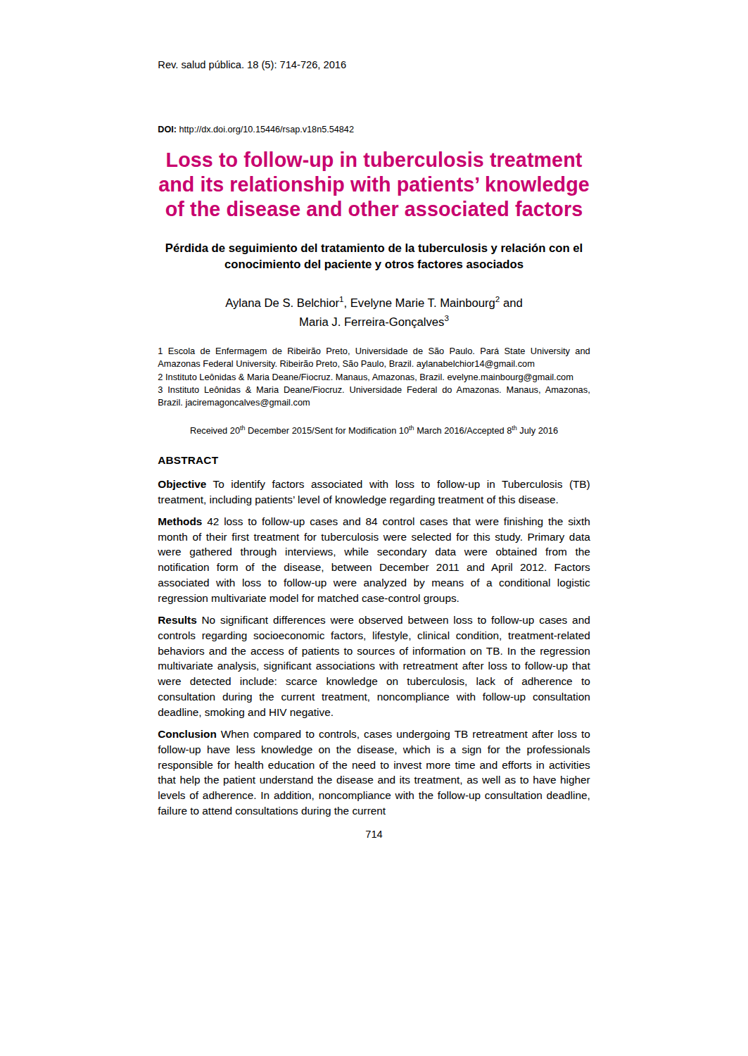Rev. salud pública. 18 (5): 714-726, 2016
DOI: http://dx.doi.org/10.15446/rsap.v18n5.54842
Loss to follow-up in tuberculosis treatment and its relationship with patients’ knowledge of the disease and other associated factors
Pérdida de seguimiento del tratamiento de la tuberculosis y relación con el conocimiento del paciente y otros factores asociados
Aylana De S. Belchior1, Evelyne Marie T. Mainbourg2 and
Maria J. Ferreira-Gonçalves3
1 Escola de Enfermagem de Ribeirão Preto, Universidade de São Paulo. Pará State University and Amazonas Federal University. Ribeirão Preto, São Paulo, Brazil. aylanabelchior14@gmail.com
2 Instituto Leônidas & Maria Deane/Fiocruz. Manaus, Amazonas, Brazil. evelyne.mainbourg@gmail.com
3 Instituto Leônidas & Maria Deane/Fiocruz. Universidade Federal do Amazonas. Manaus, Amazonas, Brazil. jaciremagoncalves@gmail.com
Received 20th December 2015/Sent for Modification 10th March 2016/Accepted 8th July 2016
ABSTRACT
Objective To identify factors associated with loss to follow-up in Tuberculosis (TB) treatment, including patients’ level of knowledge regarding treatment of this disease.
Methods 42 loss to follow-up cases and 84 control cases that were finishing the sixth month of their first treatment for tuberculosis were selected for this study. Primary data were gathered through interviews, while secondary data were obtained from the notification form of the disease, between December 2011 and April 2012. Factors associated with loss to follow-up were analyzed by means of a conditional logistic regression multivariate model for matched case-control groups.
Results No significant differences were observed between loss to follow-up cases and controls regarding socioeconomic factors, lifestyle, clinical condition, treatment-related behaviors and the access of patients to sources of information on TB. In the regression multivariate analysis, significant associations with retreatment after loss to follow-up that were detected include: scarce knowledge on tuberculosis, lack of adherence to consultation during the current treatment, noncompliance with follow-up consultation deadline, smoking and HIV negative.
Conclusion When compared to controls, cases undergoing TB retreatment after loss to follow-up have less knowledge on the disease, which is a sign for the professionals responsible for health education of the need to invest more time and efforts in activities that help the patient understand the disease and its treatment, as well as to have higher levels of adherence. In addition, noncompliance with the follow-up consultation deadline, failure to attend consultations during the current
714